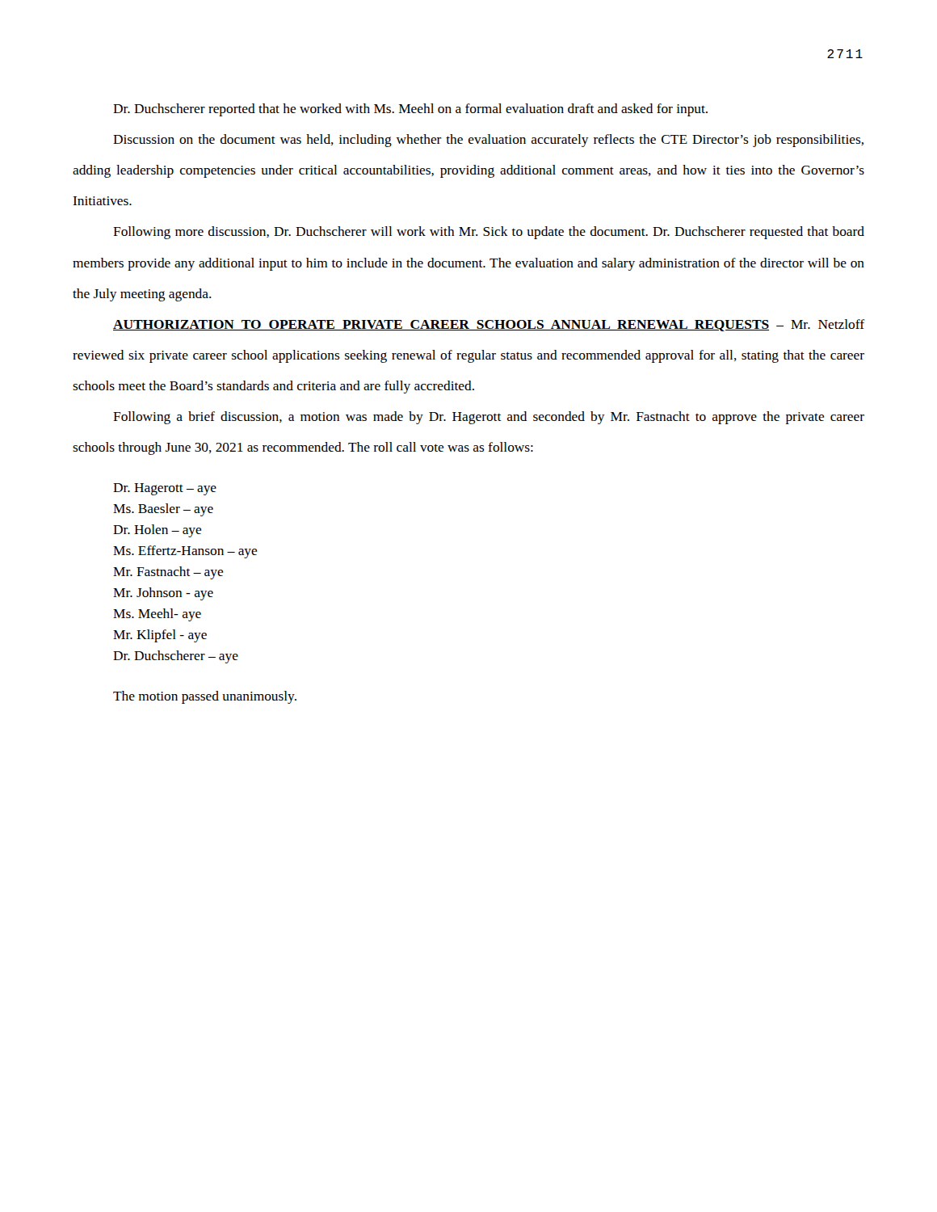2711
Dr. Duchscherer reported that he worked with Ms. Meehl on a formal evaluation draft and asked for input.
Discussion on the document was held, including whether the evaluation accurately reflects the CTE Director’s job responsibilities, adding leadership competencies under critical accountabilities, providing additional comment areas, and how it ties into the Governor’s Initiatives.
Following more discussion, Dr. Duchscherer will work with Mr. Sick to update the document. Dr. Duchscherer requested that board members provide any additional input to him to include in the document. The evaluation and salary administration of the director will be on the July meeting agenda.
AUTHORIZATION TO OPERATE PRIVATE CAREER SCHOOLS ANNUAL RENEWAL REQUESTS – Mr. Netzloff reviewed six private career school applications seeking renewal of regular status and recommended approval for all, stating that the career schools meet the Board’s standards and criteria and are fully accredited.
Following a brief discussion, a motion was made by Dr. Hagerott and seconded by Mr. Fastnacht to approve the private career schools through June 30, 2021 as recommended. The roll call vote was as follows:
Dr. Hagerott – aye
Ms. Baesler – aye
Dr. Holen – aye
Ms. Effertz-Hanson – aye
Mr. Fastnacht – aye
Mr. Johnson - aye
Ms. Meehl- aye
Mr. Klipfel - aye
Dr. Duchscherer – aye
The motion passed unanimously.